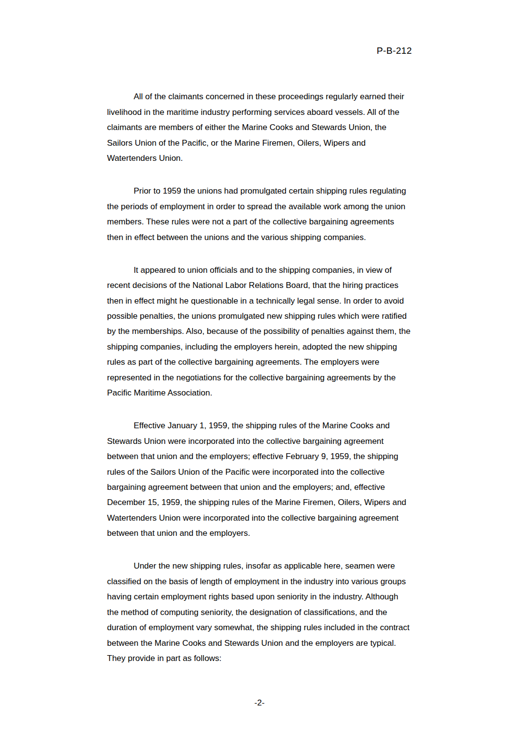P-B-212
All of the claimants concerned in these proceedings regularly earned their livelihood in the maritime industry performing services aboard vessels. All of the claimants are members of either the Marine Cooks and Stewards Union, the Sailors Union of the Pacific, or the Marine Firemen, Oilers, Wipers and Watertenders Union.
Prior to 1959 the unions had promulgated certain shipping rules regulating the periods of employment in order to spread the available work among the union members. These rules were not a part of the collective bargaining agreements then in effect between the unions and the various shipping companies.
It appeared to union officials and to the shipping companies, in view of recent decisions of the National Labor Relations Board, that the hiring practices then in effect might he questionable in a technically legal sense. In order to avoid possible penalties, the unions promulgated new shipping rules which were ratified by the memberships. Also, because of the possibility of penalties against them, the shipping companies, including the employers herein, adopted the new shipping rules as part of the collective bargaining agreements. The employers were represented in the negotiations for the collective bargaining agreements by the Pacific Maritime Association.
Effective January 1, 1959, the shipping rules of the Marine Cooks and Stewards Union were incorporated into the collective bargaining agreement between that union and the employers; effective February 9, 1959, the shipping rules of the Sailors Union of the Pacific were incorporated into the collective bargaining agreement between that union and the employers; and, effective December 15, 1959, the shipping rules of the Marine Firemen, Oilers, Wipers and Watertenders Union were incorporated into the collective bargaining agreement between that union and the employers.
Under the new shipping rules, insofar as applicable here, seamen were classified on the basis of length of employment in the industry into various groups having certain employment rights based upon seniority in the industry. Although the method of computing seniority, the designation of classifications, and the duration of employment vary somewhat, the shipping rules included in the contract between the Marine Cooks and Stewards Union and the employers are typical. They provide in part as follows:
-2-